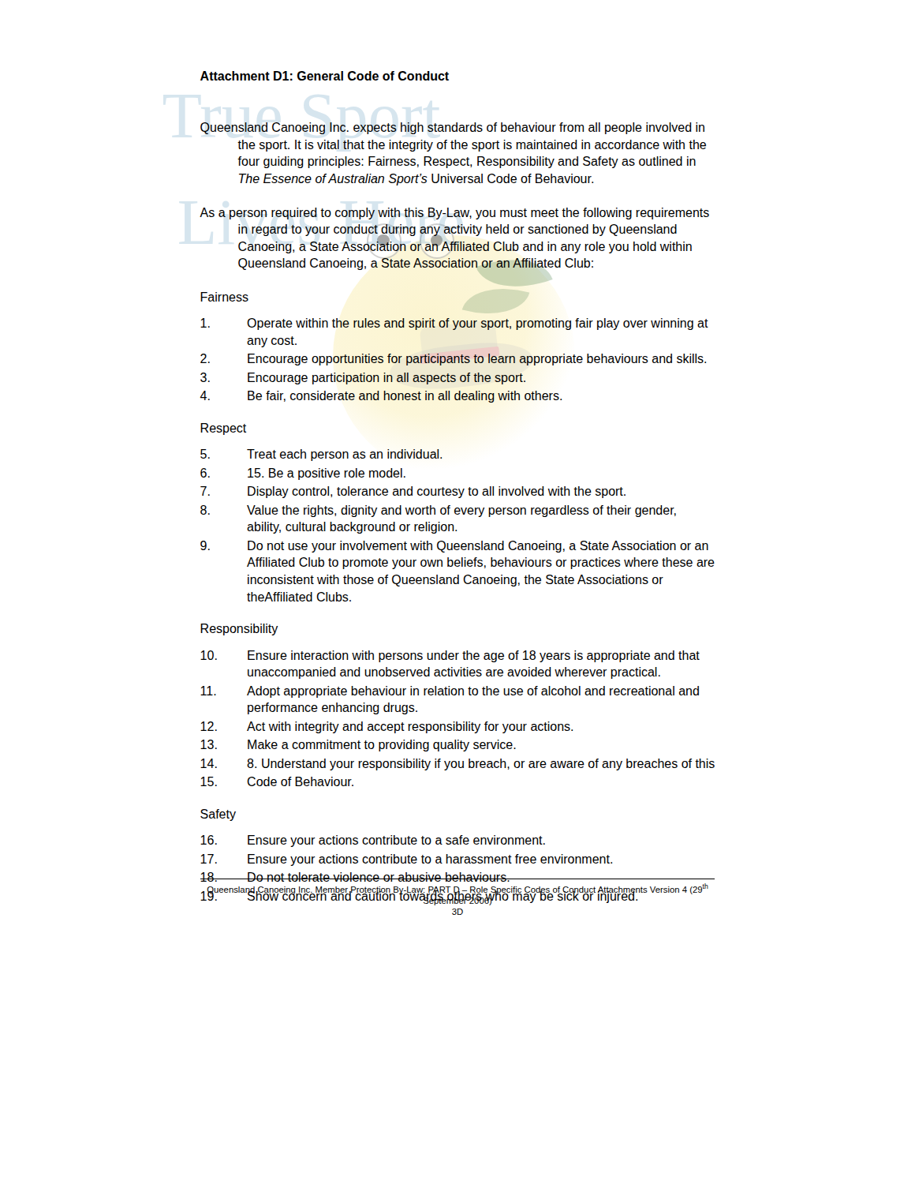True Sport
Lives Here
Attachment D1: General Code of Conduct
Queensland Canoeing Inc. expects high standards of behaviour from all people involved in the sport. It is vital that the integrity of the sport is maintained in accordance with the four guiding principles: Fairness, Respect, Responsibility and Safety as outlined in The Essence of Australian Sport’s Universal Code of Behaviour.
As a person required to comply with this By-Law, you must meet the following requirements in regard to your conduct during any activity held or sanctioned by Queensland Canoeing, a State Association or an Affiliated Club and in any role you hold within Queensland Canoeing, a State Association or an Affiliated Club:
Fairness
1. Operate within the rules and spirit of your sport, promoting fair play over winning at any cost.
2. Encourage opportunities for participants to learn appropriate behaviours and skills.
3. Encourage participation in all aspects of the sport.
4. Be fair, considerate and honest in all dealing with others.
Respect
5. Treat each person as an individual.
6. 15. Be a positive role model.
7. Display control, tolerance and courtesy to all involved with the sport.
8. Value the rights, dignity and worth of every person regardless of their gender, ability, cultural background or religion.
9. Do not use your involvement with Queensland Canoeing, a State Association or an Affiliated Club to promote your own beliefs, behaviours or practices where these are inconsistent with those of Queensland Canoeing, the State Associations or theAffiliated Clubs.
Responsibility
10. Ensure interaction with persons under the age of 18 years is appropriate and that unaccompanied and unobserved activities are avoided wherever practical.
11. Adopt appropriate behaviour in relation to the use of alcohol and recreational and performance enhancing drugs.
12. Act with integrity and accept responsibility for your actions.
13. Make a commitment to providing quality service.
14. 8. Understand your responsibility if you breach, or are aware of any breaches of this
15. Code of Behaviour.
Safety
16. Ensure your actions contribute to a safe environment.
17. Ensure your actions contribute to a harassment free environment.
18. Do not tolerate violence or abusive behaviours.
19. Show concern and caution towards others who may be sick or injured.
Queensland Canoeing Inc. Member Protection By-Law: PART D – Role Specific Codes of Conduct Attachments Version 4 (29th
September 2006)
3D